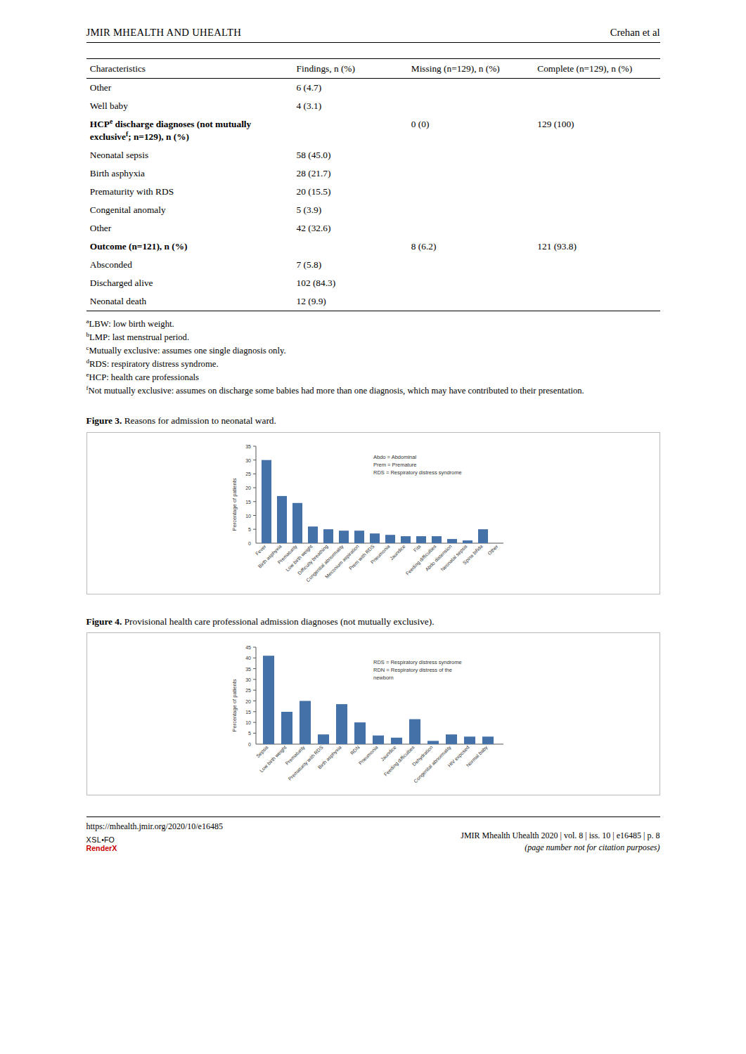JMIR MHEALTH AND UHEALTH
Crehan et al
| Characteristics | Findings, n (%) | Missing (n=129), n (%) | Complete (n=129), n (%) |
| --- | --- | --- | --- |
| Other | 6 (4.7) | | |
| Well baby | 4 (3.1) | | |
| HCP e discharge diagnoses (not mutually exclusive f ; n=129), n (%) | | 0 (0) | 129 (100) |
| Neonatal sepsis | 58 (45.0) | | |
| Birth asphyxia | 28 (21.7) | | |
| Prematurity with RDS | 20 (15.5) | | |
| Congenital anomaly | 5 (3.9) | | |
| Other | 42 (32.6) | | |
| Outcome (n=121), n (%) | | 8 (6.2) | 121 (93.8) |
| Absconded | 7 (5.8) | | |
| Discharged alive | 102 (84.3) | | |
| Neonatal death | 12 (9.9) | | |
aLBW: low birth weight.
bLMP: last menstrual period.
cMutually exclusive: assumes one single diagnosis only.
dRDS: respiratory distress syndrome.
eHCP: health care professionals
fNot mutually exclusive: assumes on discharge some babies had more than one diagnosis, which may have contributed to their presentation.
Figure 3. Reasons for admission to neonatal ward.
35 30 25 20 15 10 5 0 Percentage of patients Fever Birth asphyxia Prematurity Low birth weight Difficulty breathing Congenital abnormality Meconium aspiration Prem with RDS Pneumonia Jaundice Fits Feeding difficulties Abdo distension Neonatal sepsis Spina bifida Other Abdo = Abdominal Prem = Premature RDS = Respiratory distress syndrome
Figure 4. Provisional health care professional admission diagnoses (not mutually exclusive).
45 40 35 30 25 20 15 10 5 0 Percentage of patients Sepsis Low birth weight Prematurity Prematurity with RDS Birth asphyxia RDN Pneumonia Jaundice Feeding difficulties Dehydration Congenital abnormality HIV exposed Normal baby RDS = Respiratory distress syndrome RDN = Respiratory distress of the newborn
https://mhealth.jmir.org/2020/10/e16485
XSL•FO
RenderX
JMIR Mhealth Uhealth 2020 | vol. 8 | iss. 10 | e16485 | p. 8
(page number not for citation purposes)